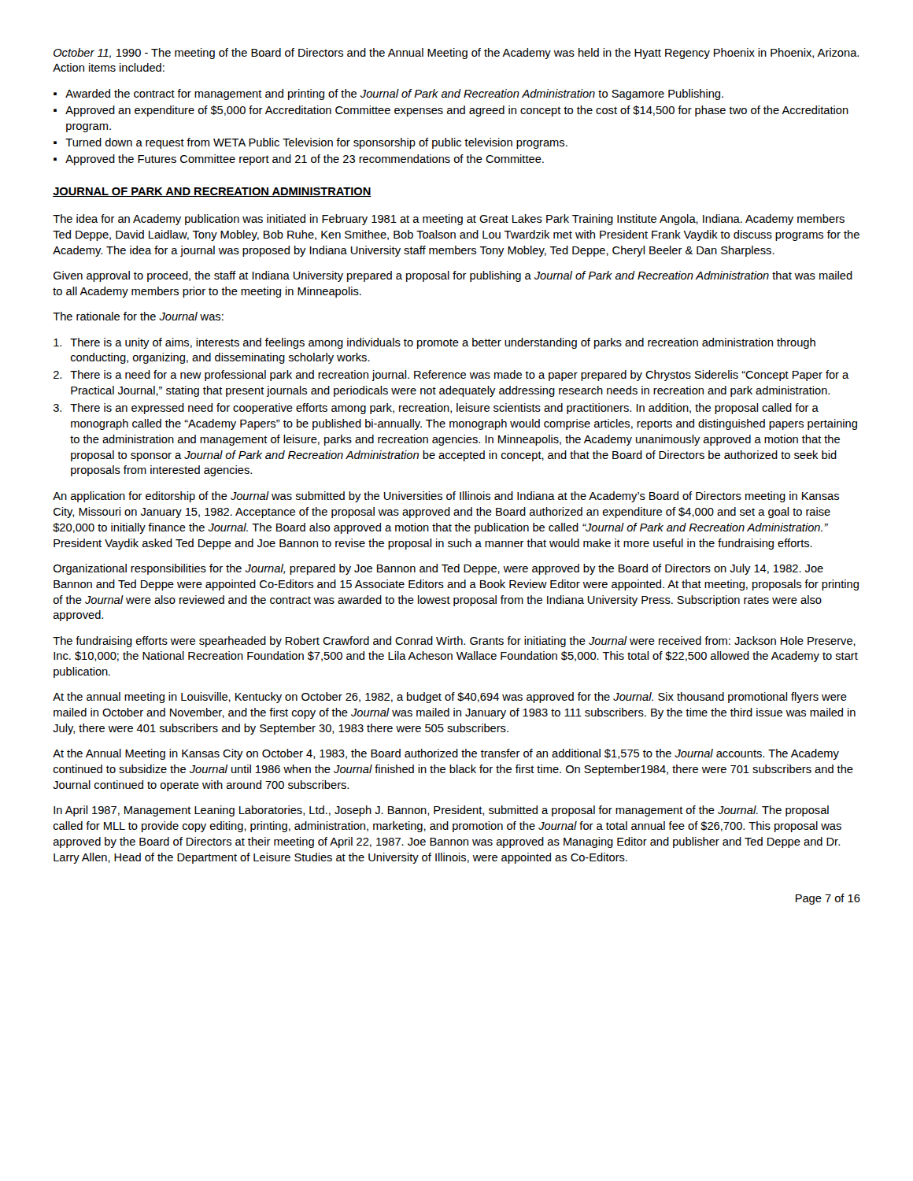October 11, 1990 - The meeting of the Board of Directors and the Annual Meeting of the Academy was held in the Hyatt Regency Phoenix in Phoenix, Arizona. Action items included:
Awarded the contract for management and printing of the Journal of Park and Recreation Administration to Sagamore Publishing.
Approved an expenditure of $5,000 for Accreditation Committee expenses and agreed in concept to the cost of $14,500 for phase two of the Accreditation program.
Turned down a request from WETA Public Television for sponsorship of public television programs.
Approved the Futures Committee report and 21 of the 23 recommendations of the Committee.
JOURNAL OF PARK AND RECREATION ADMINISTRATION
The idea for an Academy publication was initiated in February 1981 at a meeting at Great Lakes Park Training Institute Angola, Indiana. Academy members Ted Deppe, David Laidlaw, Tony Mobley, Bob Ruhe, Ken Smithee, Bob Toalson and Lou Twardzik met with President Frank Vaydik to discuss programs for the Academy. The idea for a journal was proposed by Indiana University staff members Tony Mobley, Ted Deppe, Cheryl Beeler & Dan Sharpless.
Given approval to proceed, the staff at Indiana University prepared a proposal for publishing a Journal of Park and Recreation Administration that was mailed to all Academy members prior to the meeting in Minneapolis.
The rationale for the Journal was:
There is a unity of aims, interests and feelings among individuals to promote a better understanding of parks and recreation administration through conducting, organizing, and disseminating scholarly works.
There is a need for a new professional park and recreation journal. Reference was made to a paper prepared by Chrystos Siderelis “Concept Paper for a Practical Journal,” stating that present journals and periodicals were not adequately addressing research needs in recreation and park administration.
There is an expressed need for cooperative efforts among park, recreation, leisure scientists and practitioners. In addition, the proposal called for a monograph called the “Academy Papers” to be published bi-annually. The monograph would comprise articles, reports and distinguished papers pertaining to the administration and management of leisure, parks and recreation agencies. In Minneapolis, the Academy unanimously approved a motion that the proposal to sponsor a Journal of Park and Recreation Administration be accepted in concept, and that the Board of Directors be authorized to seek bid proposals from interested agencies.
An application for editorship of the Journal was submitted by the Universities of Illinois and Indiana at the Academy’s Board of Directors meeting in Kansas City, Missouri on January 15, 1982. Acceptance of the proposal was approved and the Board authorized an expenditure of $4,000 and set a goal to raise $20,000 to initially finance the Journal. The Board also approved a motion that the publication be called “Journal of Park and Recreation Administration.” President Vaydik asked Ted Deppe and Joe Bannon to revise the proposal in such a manner that would make it more useful in the fundraising efforts.
Organizational responsibilities for the Journal, prepared by Joe Bannon and Ted Deppe, were approved by the Board of Directors on July 14, 1982. Joe Bannon and Ted Deppe were appointed Co-Editors and 15 Associate Editors and a Book Review Editor were appointed. At that meeting, proposals for printing of the Journal were also reviewed and the contract was awarded to the lowest proposal from the Indiana University Press. Subscription rates were also approved.
The fundraising efforts were spearheaded by Robert Crawford and Conrad Wirth. Grants for initiating the Journal were received from: Jackson Hole Preserve, Inc. $10,000; the National Recreation Foundation $7,500 and the Lila Acheson Wallace Foundation $5,000. This total of $22,500 allowed the Academy to start publication.
At the annual meeting in Louisville, Kentucky on October 26, 1982, a budget of $40,694 was approved for the Journal. Six thousand promotional flyers were mailed in October and November, and the first copy of the Journal was mailed in January of 1983 to 111 subscribers. By the time the third issue was mailed in July, there were 401 subscribers and by September 30, 1983 there were 505 subscribers.
At the Annual Meeting in Kansas City on October 4, 1983, the Board authorized the transfer of an additional $1,575 to the Journal accounts. The Academy continued to subsidize the Journal until 1986 when the Journal finished in the black for the first time. On September1984, there were 701 subscribers and the Journal continued to operate with around 700 subscribers.
In April 1987, Management Leaning Laboratories, Ltd., Joseph J. Bannon, President, submitted a proposal for management of the Journal. The proposal called for MLL to provide copy editing, printing, administration, marketing, and promotion of the Journal for a total annual fee of $26,700. This proposal was approved by the Board of Directors at their meeting of April 22, 1987. Joe Bannon was approved as Managing Editor and publisher and Ted Deppe and Dr. Larry Allen, Head of the Department of Leisure Studies at the University of Illinois, were appointed as Co-Editors.
Page 7 of 16